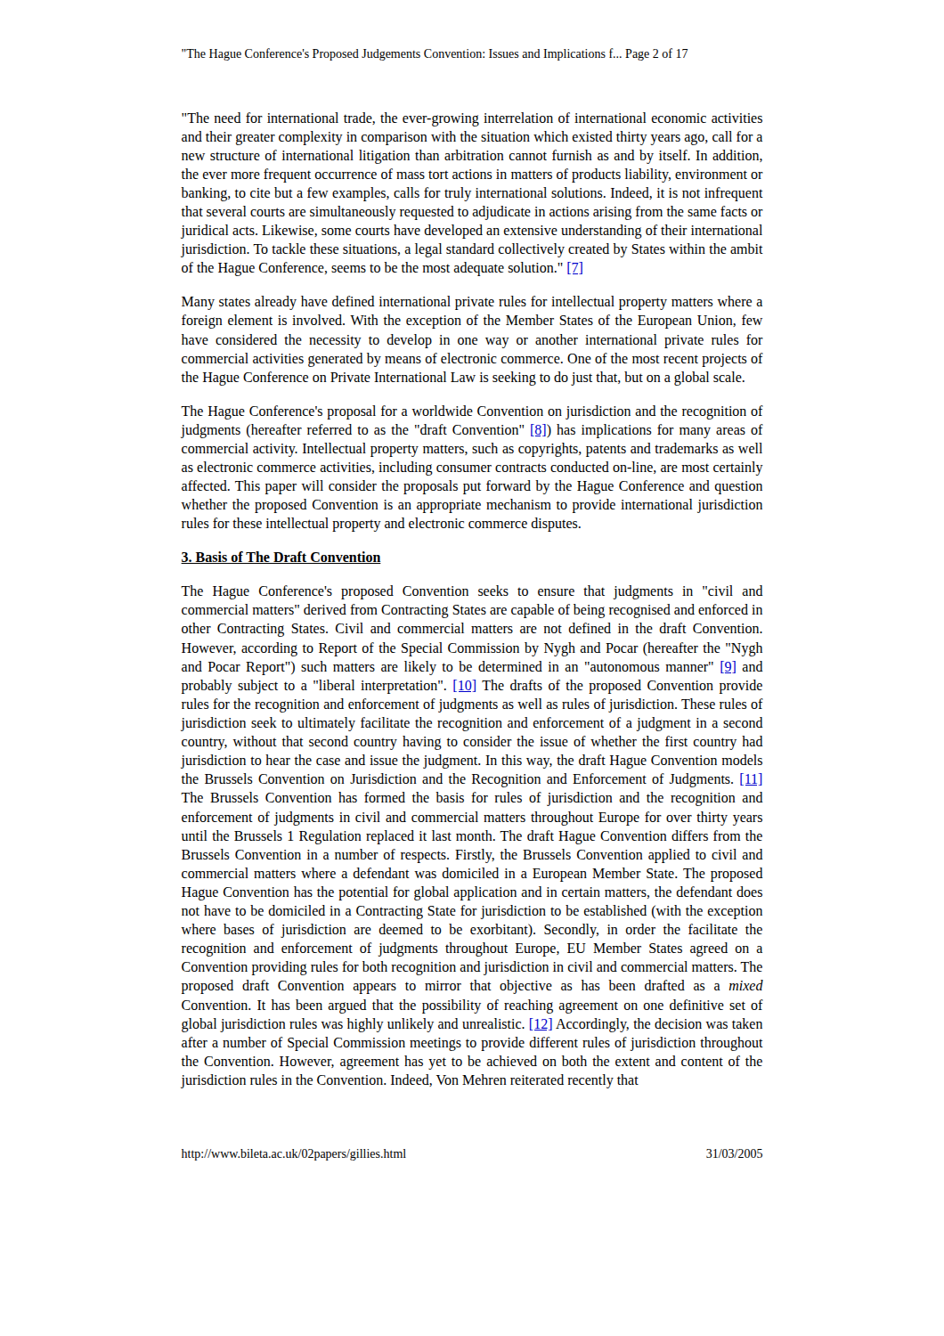"The Hague Conference's Proposed Judgements Convention: Issues and Implications f... Page 2 of 17
"The need for international trade, the ever-growing interrelation of international economic activities and their greater complexity in comparison with the situation which existed thirty years ago, call for a new structure of international litigation than arbitration cannot furnish as and by itself. In addition, the ever more frequent occurrence of mass tort actions in matters of products liability, environment or banking, to cite but a few examples, calls for truly international solutions. Indeed, it is not infrequent that several courts are simultaneously requested to adjudicate in actions arising from the same facts or juridical acts. Likewise, some courts have developed an extensive understanding of their international jurisdiction. To tackle these situations, a legal standard collectively created by States within the ambit of the Hague Conference, seems to be the most adequate solution." [7]
Many states already have defined international private rules for intellectual property matters where a foreign element is involved. With the exception of the Member States of the European Union, few have considered the necessity to develop in one way or another international private rules for commercial activities generated by means of electronic commerce. One of the most recent projects of the Hague Conference on Private International Law is seeking to do just that, but on a global scale.
The Hague Conference's proposal for a worldwide Convention on jurisdiction and the recognition of judgments (hereafter referred to as the "draft Convention" [8]) has implications for many areas of commercial activity. Intellectual property matters, such as copyrights, patents and trademarks as well as electronic commerce activities, including consumer contracts conducted on-line, are most certainly affected. This paper will consider the proposals put forward by the Hague Conference and question whether the proposed Convention is an appropriate mechanism to provide international jurisdiction rules for these intellectual property and electronic commerce disputes.
3. Basis of The Draft Convention
The Hague Conference's proposed Convention seeks to ensure that judgments in "civil and commercial matters" derived from Contracting States are capable of being recognised and enforced in other Contracting States. Civil and commercial matters are not defined in the draft Convention. However, according to Report of the Special Commission by Nygh and Pocar (hereafter the "Nygh and Pocar Report") such matters are likely to be determined in an "autonomous manner" [9] and probably subject to a "liberal interpretation". [10] The drafts of the proposed Convention provide rules for the recognition and enforcement of judgments as well as rules of jurisdiction. These rules of jurisdiction seek to ultimately facilitate the recognition and enforcement of a judgment in a second country, without that second country having to consider the issue of whether the first country had jurisdiction to hear the case and issue the judgment. In this way, the draft Hague Convention models the Brussels Convention on Jurisdiction and the Recognition and Enforcement of Judgments. [11] The Brussels Convention has formed the basis for rules of jurisdiction and the recognition and enforcement of judgments in civil and commercial matters throughout Europe for over thirty years until the Brussels 1 Regulation replaced it last month. The draft Hague Convention differs from the Brussels Convention in a number of respects. Firstly, the Brussels Convention applied to civil and commercial matters where a defendant was domiciled in a European Member State. The proposed Hague Convention has the potential for global application and in certain matters, the defendant does not have to be domiciled in a Contracting State for jurisdiction to be established (with the exception where bases of jurisdiction are deemed to be exorbitant). Secondly, in order the facilitate the recognition and enforcement of judgments throughout Europe, EU Member States agreed on a Convention providing rules for both recognition and jurisdiction in civil and commercial matters. The proposed draft Convention appears to mirror that objective as has been drafted as a mixed Convention. It has been argued that the possibility of reaching agreement on one definitive set of global jurisdiction rules was highly unlikely and unrealistic. [12] Accordingly, the decision was taken after a number of Special Commission meetings to provide different rules of jurisdiction throughout the Convention. However, agreement has yet to be achieved on both the extent and content of the jurisdiction rules in the Convention. Indeed, Von Mehren reiterated recently that
http://www.bileta.ac.uk/02papers/gillies.html 31/03/2005